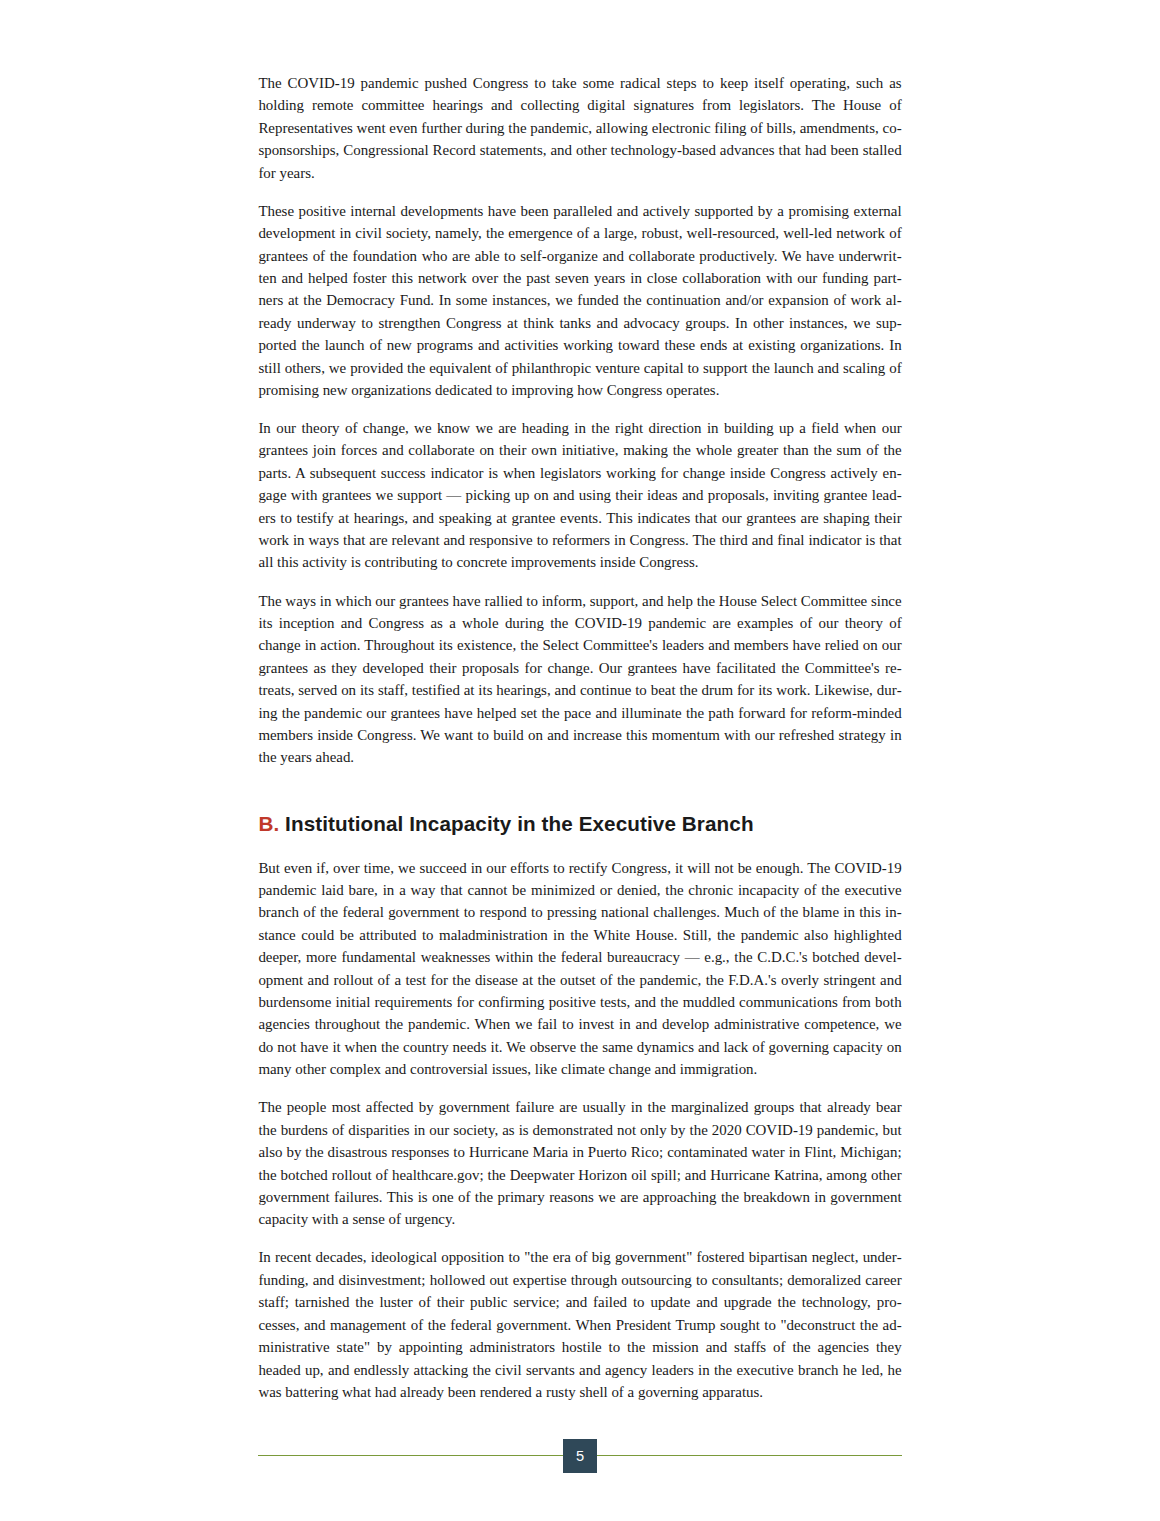The COVID-19 pandemic pushed Congress to take some radical steps to keep itself operating, such as holding remote committee hearings and collecting digital signatures from legislators. The House of Representatives went even further during the pandemic, allowing electronic filing of bills, amendments, co-sponsorships, Congressional Record statements, and other technology-based advances that had been stalled for years.
These positive internal developments have been paralleled and actively supported by a promising external development in civil society, namely, the emergence of a large, robust, well-resourced, well-led network of grantees of the foundation who are able to self-organize and collaborate productively. We have underwritten and helped foster this network over the past seven years in close collaboration with our funding partners at the Democracy Fund. In some instances, we funded the continuation and/or expansion of work already underway to strengthen Congress at think tanks and advocacy groups. In other instances, we supported the launch of new programs and activities working toward these ends at existing organizations. In still others, we provided the equivalent of philanthropic venture capital to support the launch and scaling of promising new organizations dedicated to improving how Congress operates.
In our theory of change, we know we are heading in the right direction in building up a field when our grantees join forces and collaborate on their own initiative, making the whole greater than the sum of the parts. A subsequent success indicator is when legislators working for change inside Congress actively engage with grantees we support — picking up on and using their ideas and proposals, inviting grantee leaders to testify at hearings, and speaking at grantee events. This indicates that our grantees are shaping their work in ways that are relevant and responsive to reformers in Congress. The third and final indicator is that all this activity is contributing to concrete improvements inside Congress.
The ways in which our grantees have rallied to inform, support, and help the House Select Committee since its inception and Congress as a whole during the COVID-19 pandemic are examples of our theory of change in action. Throughout its existence, the Select Committee's leaders and members have relied on our grantees as they developed their proposals for change. Our grantees have facilitated the Committee's retreats, served on its staff, testified at its hearings, and continue to beat the drum for its work. Likewise, during the pandemic our grantees have helped set the pace and illuminate the path forward for reform-minded members inside Congress. We want to build on and increase this momentum with our refreshed strategy in the years ahead.
B. Institutional Incapacity in the Executive Branch
But even if, over time, we succeed in our efforts to rectify Congress, it will not be enough. The COVID-19 pandemic laid bare, in a way that cannot be minimized or denied, the chronic incapacity of the executive branch of the federal government to respond to pressing national challenges. Much of the blame in this instance could be attributed to maladministration in the White House. Still, the pandemic also highlighted deeper, more fundamental weaknesses within the federal bureaucracy — e.g., the C.D.C.'s botched development and rollout of a test for the disease at the outset of the pandemic, the F.D.A.'s overly stringent and burdensome initial requirements for confirming positive tests, and the muddled communications from both agencies throughout the pandemic. When we fail to invest in and develop administrative competence, we do not have it when the country needs it. We observe the same dynamics and lack of governing capacity on many other complex and controversial issues, like climate change and immigration.
The people most affected by government failure are usually in the marginalized groups that already bear the burdens of disparities in our society, as is demonstrated not only by the 2020 COVID-19 pandemic, but also by the disastrous responses to Hurricane Maria in Puerto Rico; contaminated water in Flint, Michigan; the botched rollout of healthcare.gov; the Deepwater Horizon oil spill; and Hurricane Katrina, among other government failures. This is one of the primary reasons we are approaching the breakdown in government capacity with a sense of urgency.
In recent decades, ideological opposition to "the era of big government" fostered bipartisan neglect, underfunding, and disinvestment; hollowed out expertise through outsourcing to consultants; demoralized career staff; tarnished the luster of their public service; and failed to update and upgrade the technology, processes, and management of the federal government. When President Trump sought to "deconstruct the administrative state" by appointing administrators hostile to the mission and staffs of the agencies they headed up, and endlessly attacking the civil servants and agency leaders in the executive branch he led, he was battering what had already been rendered a rusty shell of a governing apparatus.
5